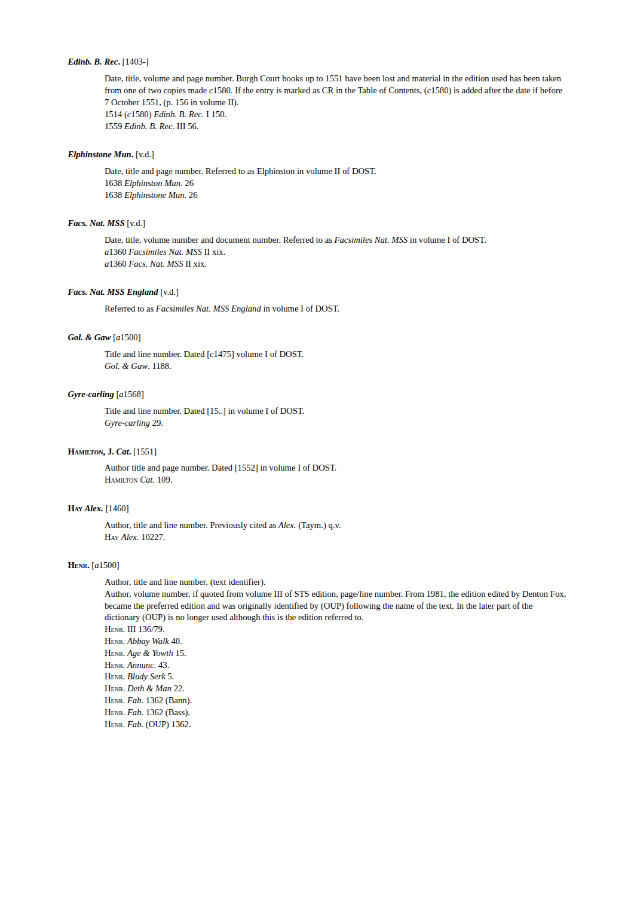Edinb. B. Rec. [1403-]
Date, title, volume and page number. Burgh Court books up to 1551 have been lost and material in the edition used has been taken from one of two copies made c1580. If the entry is marked as CR in the Table of Contents, (c1580) is added after the date if before 7 October 1551, (p. 156 in volume II).
1514 (c1580) Edinb. B. Rec. I 150.
1559 Edinb. B. Rec. III 56.
Elphinstone Mun. [v.d.]
Date, title and page number. Referred to as Elphinston in volume II of DOST.
1638 Elphinston Mun. 26
1638 Elphinstone Mun. 26
Facs. Nat. MSS [v.d.]
Date, title, volume number and document number. Referred to as Facsimiles Nat. MSS in volume I of DOST.
a1360 Facsimiles Nat. MSS II xix.
a1360 Facs. Nat. MSS II xix.
Facs. Nat. MSS England [v.d.]
Referred to as Facsimiles Nat. MSS England in volume I of DOST.
Gol. & Gaw [a1500]
Title and line number. Dated [c1475] volume I of DOST.
Gol. & Gaw. 1188.
Gyre-carling [a1568]
Title and line number. Dated [15..] in volume I of DOST.
Gyre-carling 29.
Hamilton, J. Cat. [1551]
Author title and page number. Dated [1552] in volume I of DOST.
Hamilton Cat. 109.
Hay Alex. [1460]
Author, title and line number. Previously cited as Alex. (Taym.) q.v.
Hay Alex. 10227.
Henr. [a1500]
Author, title and line number, (text identifier).
Author, volume number, if quoted from volume III of STS edition, page/line number. From 1981, the edition edited by Denton Fox, became the preferred edition and was originally identified by (OUP) following the name of the text. In the later part of the dictionary (OUP) is no longer used although this is the edition referred to.
Henr. III 136/79.
Henr. Abbay Walk 40.
Henr. Age & Yowth 15.
Henr. Annunc. 43.
Henr. Bludy Serk 5.
Henr. Deth & Man 22.
Henr. Fab. 1362 (Bann).
Henr. Fab. 1362 (Bass).
Henr. Fab. (OUP) 1362.